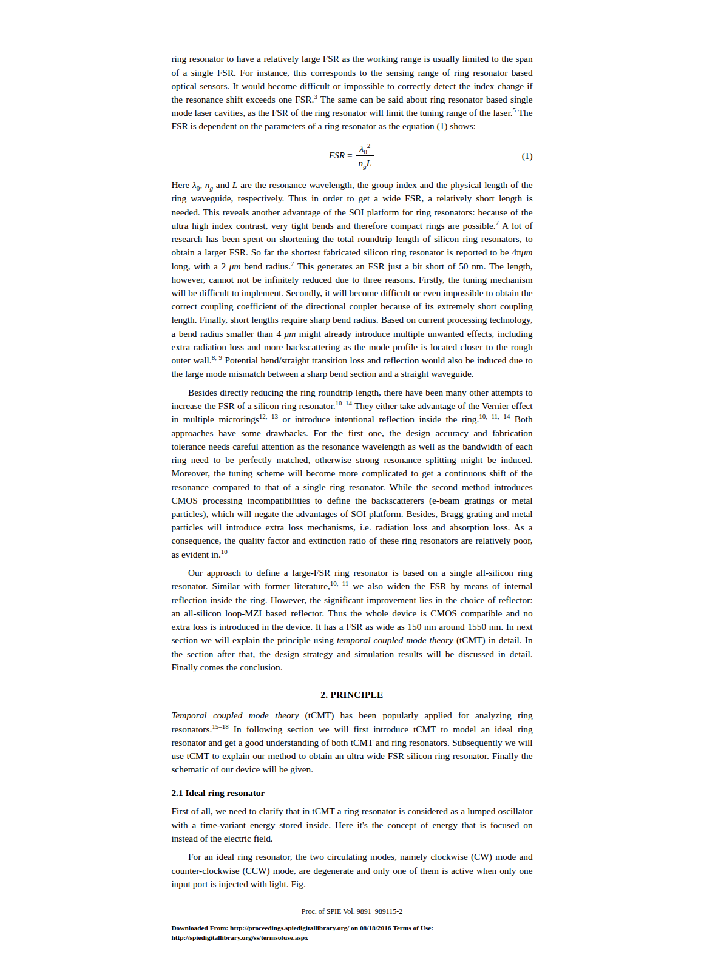ring resonator to have a relatively large FSR as the working range is usually limited to the span of a single FSR. For instance, this corresponds to the sensing range of ring resonator based optical sensors. It would become difficult or impossible to correctly detect the index change if the resonance shift exceeds one FSR.3 The same can be said about ring resonator based single mode laser cavities, as the FSR of the ring resonator will limit the tuning range of the laser.5 The FSR is dependent on the parameters of a ring resonator as the equation (1) shows:
FSR = λ02 ngL (1)
Here λ0, ng and L are the resonance wavelength, the group index and the physical length of the ring waveguide, respectively. Thus in order to get a wide FSR, a relatively short length is needed. This reveals another advantage of the SOI platform for ring resonators: because of the ultra high index contrast, very tight bends and therefore compact rings are possible.7 A lot of research has been spent on shortening the total roundtrip length of silicon ring resonators, to obtain a larger FSR. So far the shortest fabricated silicon ring resonator is reported to be 4πμm long, with a 2 μm bend radius.7 This generates an FSR just a bit short of 50 nm. The length, however, cannot not be infinitely reduced due to three reasons. Firstly, the tuning mechanism will be difficult to implement. Secondly, it will become difficult or even impossible to obtain the correct coupling coefficient of the directional coupler because of its extremely short coupling length. Finally, short lengths require sharp bend radius. Based on current processing technology, a bend radius smaller than 4 μm might already introduce multiple unwanted effects, including extra radiation loss and more backscattering as the mode profile is located closer to the rough outer wall.8, 9 Potential bend/straight transition loss and reflection would also be induced due to the large mode mismatch between a sharp bend section and a straight waveguide.
Besides directly reducing the ring roundtrip length, there have been many other attempts to increase the FSR of a silicon ring resonator.10–14 They either take advantage of the Vernier effect in multiple microrings12, 13 or introduce intentional reflection inside the ring.10, 11, 14 Both approaches have some drawbacks. For the first one, the design accuracy and fabrication tolerance needs careful attention as the resonance wavelength as well as the bandwidth of each ring need to be perfectly matched, otherwise strong resonance splitting might be induced. Moreover, the tuning scheme will become more complicated to get a continuous shift of the resonance compared to that of a single ring resonator. While the second method introduces CMOS processing incompatibilities to define the backscatterers (e-beam gratings or metal particles), which will negate the advantages of SOI platform. Besides, Bragg grating and metal particles will introduce extra loss mechanisms, i.e. radiation loss and absorption loss. As a consequence, the quality factor and extinction ratio of these ring resonators are relatively poor, as evident in.10
Our approach to define a large-FSR ring resonator is based on a single all-silicon ring resonator. Similar with former literature,10, 11 we also widen the FSR by means of internal reflection inside the ring. However, the significant improvement lies in the choice of reflector: an all-silicon loop-MZI based reflector. Thus the whole device is CMOS compatible and no extra loss is introduced in the device. It has a FSR as wide as 150 nm around 1550 nm. In next section we will explain the principle using temporal coupled mode theory (tCMT) in detail. In the section after that, the design strategy and simulation results will be discussed in detail. Finally comes the conclusion.
2. PRINCIPLE
Temporal coupled mode theory (tCMT) has been popularly applied for analyzing ring resonators.15–18 In following section we will first introduce tCMT to model an ideal ring resonator and get a good understanding of both tCMT and ring resonators. Subsequently we will use tCMT to explain our method to obtain an ultra wide FSR silicon ring resonator. Finally the schematic of our device will be given.
2.1 Ideal ring resonator
First of all, we need to clarify that in tCMT a ring resonator is considered as a lumped oscillator with a time-variant energy stored inside. Here it's the concept of energy that is focused on instead of the electric field.
For an ideal ring resonator, the two circulating modes, namely clockwise (CW) mode and counter-clockwise (CCW) mode, are degenerate and only one of them is active when only one input port is injected with light. Fig.
Proc. of SPIE Vol. 9891 989115-2
Downloaded From: http://proceedings.spiedigitallibrary.org/ on 08/18/2016 Terms of Use: http://spiedigitallibrary.org/ss/termsofuse.aspx